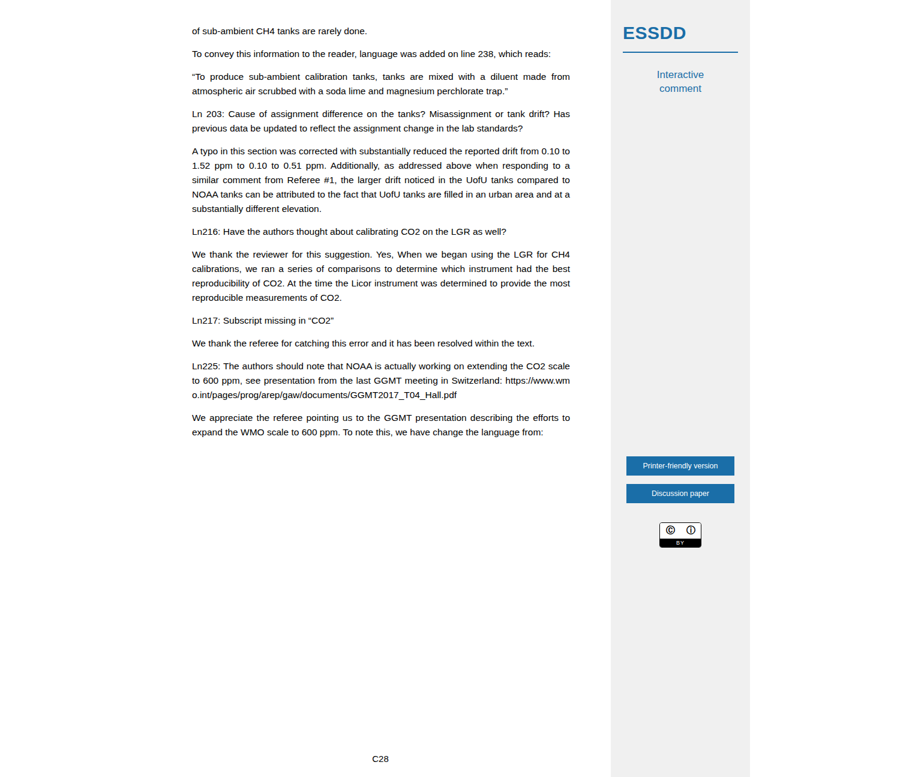ESSDD
Interactive
comment
Printer-friendly version Discussion paper
Ⓒ
ⓘ
BY
of sub-ambient CH4 tanks are rarely done.
To convey this information to the reader, language was added on line 238, which reads:
“To produce sub-ambient calibration tanks, tanks are mixed with a diluent made from atmospheric air scrubbed with a soda lime and magnesium perchlorate trap.”
Ln 203: Cause of assignment difference on the tanks? Misassignment or tank drift? Has previous data be updated to reflect the assignment change in the lab standards?
A typo in this section was corrected with substantially reduced the reported drift from 0.10 to 1.52 ppm to 0.10 to 0.51 ppm. Additionally, as addressed above when responding to a similar comment from Referee #1, the larger drift noticed in the UofU tanks compared to NOAA tanks can be attributed to the fact that UofU tanks are filled in an urban area and at a substantially different elevation.
Ln216: Have the authors thought about calibrating CO2 on the LGR as well?
We thank the reviewer for this suggestion. Yes, When we began using the LGR for CH4 calibrations, we ran a series of comparisons to determine which instrument had the best reproducibility of CO2. At the time the Licor instrument was determined to provide the most reproducible measurements of CO2.
Ln217: Subscript missing in “CO2”
We thank the referee for catching this error and it has been resolved within the text.
Ln225: The authors should note that NOAA is actually working on extending the CO2 scale to 600 ppm, see presentation from the last GGMT meeting in Switzerland: https://www.wmo.int/pages/prog/arep/gaw/documents/GGMT2017_T04_Hall.pdf
We appreciate the referee pointing us to the GGMT presentation describing the efforts to expand the WMO scale to 600 ppm. To note this, we have change the language from:
C28